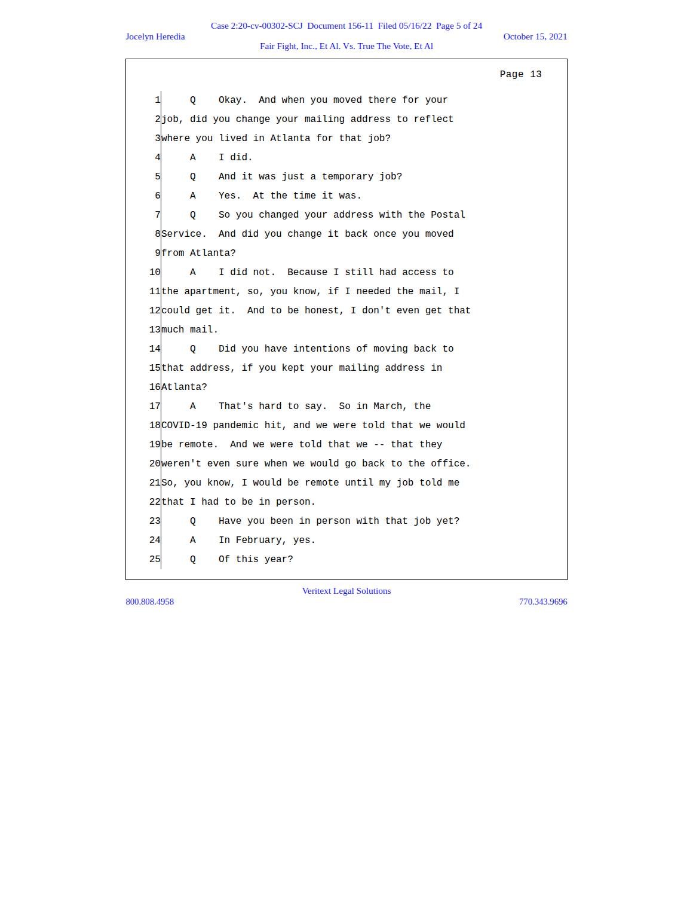Case 2:20-cv-00302-SCJ Document 156-11 Filed 05/16/22 Page 5 of 24
Jocelyn Heredia October 15, 2021
Fair Fight, Inc., Et Al. Vs. True The Vote, Et Al
Page 13
| 1 | Q Okay. And when you moved there for your |
| 2 | job, did you change your mailing address to reflect |
| 3 | where you lived in Atlanta for that job? |
| 4 | A I did. |
| 5 | Q And it was just a temporary job? |
| 6 | A Yes. At the time it was. |
| 7 | Q So you changed your address with the Postal |
| 8 | Service. And did you change it back once you moved |
| 9 | from Atlanta? |
| 10 | A I did not. Because I still had access to |
| 11 | the apartment, so, you know, if I needed the mail, I |
| 12 | could get it. And to be honest, I don't even get that |
| 13 | much mail. |
| 14 | Q Did you have intentions of moving back to |
| 15 | that address, if you kept your mailing address in |
| 16 | Atlanta? |
| 17 | A That's hard to say. So in March, the |
| 18 | COVID-19 pandemic hit, and we were told that we would |
| 19 | be remote. And we were told that we -- that they |
| 20 | weren't even sure when we would go back to the office. |
| 21 | So, you know, I would be remote until my job told me |
| 22 | that I had to be in person. |
| 23 | Q Have you been in person with that job yet? |
| 24 | A In February, yes. |
| 25 | Q Of this year? |
Veritext Legal Solutions
800.808.4958
770.343.9696